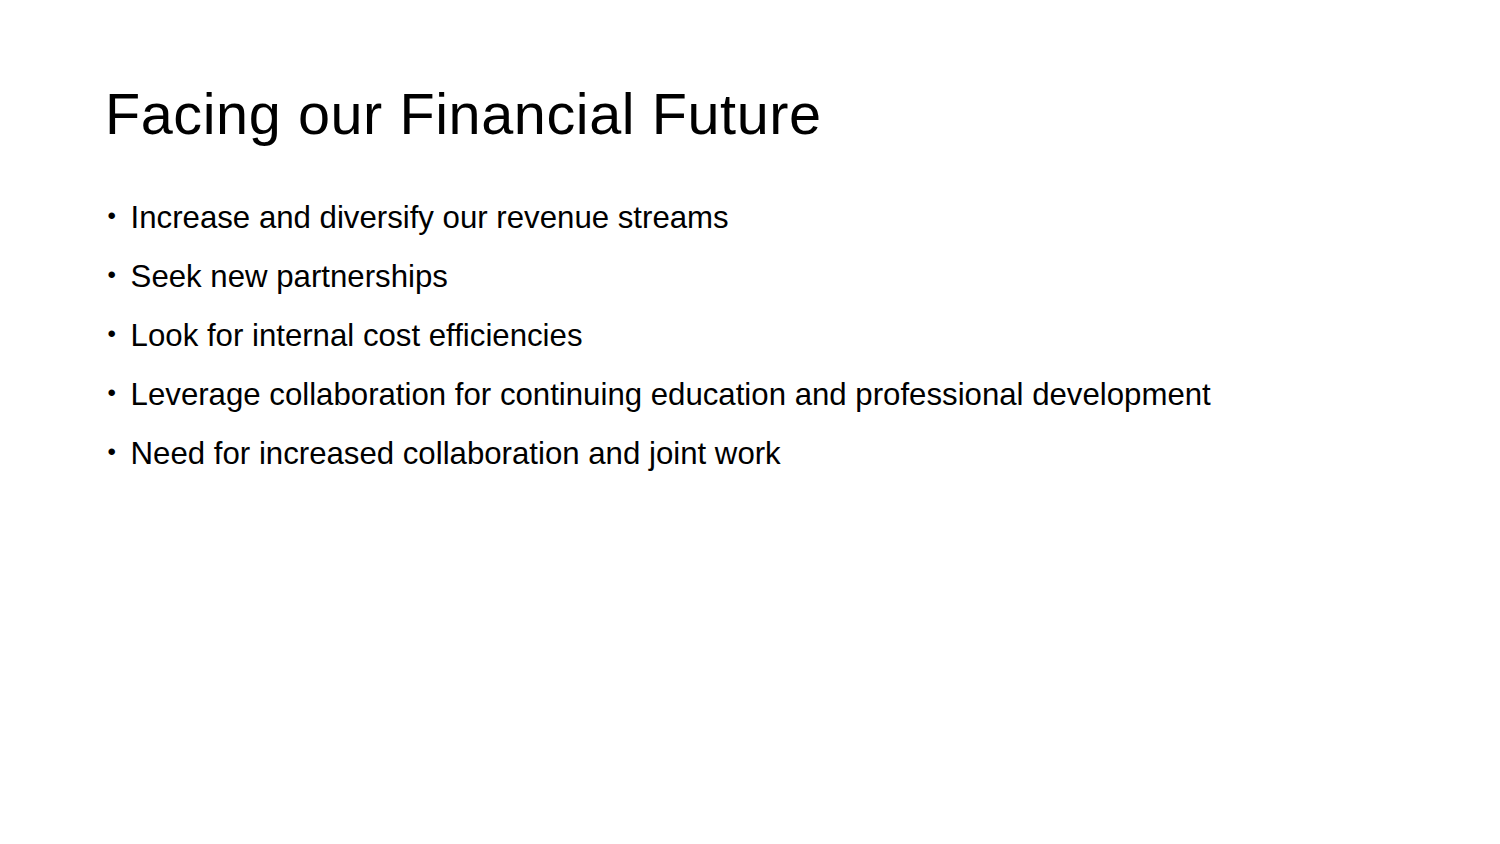Facing our Financial Future
Increase and diversify our revenue streams
Seek new partnerships
Look for internal cost efficiencies
Leverage collaboration for continuing education and professional development
Need for increased collaboration and joint work